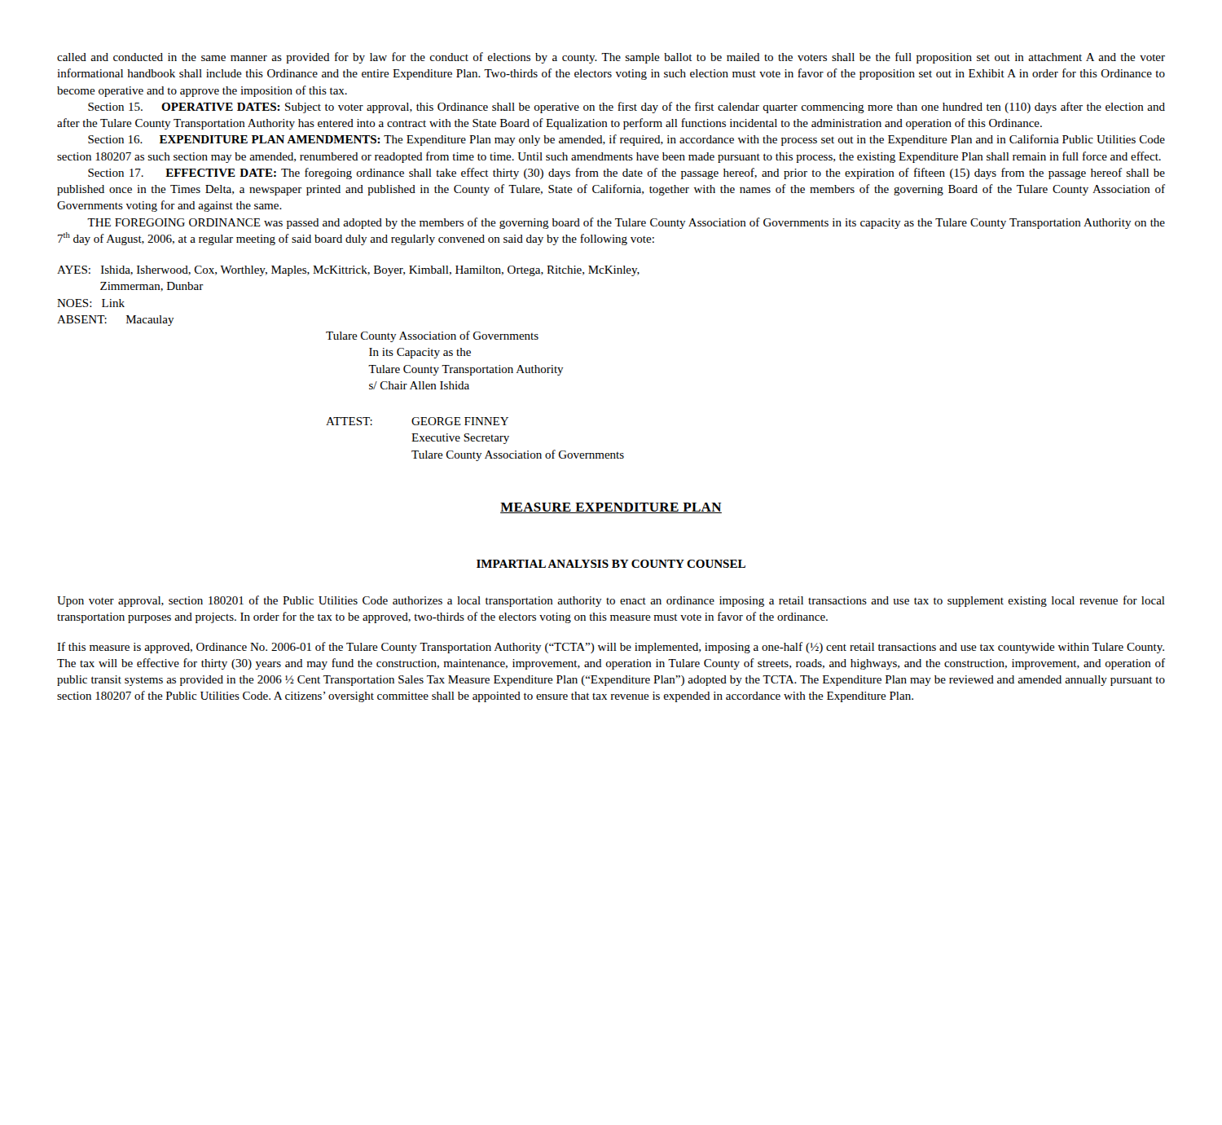called and conducted in the same manner as provided for by law for the conduct of elections by a county. The sample ballot to be mailed to the voters shall be the full proposition set out in attachment A and the voter informational handbook shall include this Ordinance and the entire Expenditure Plan. Two-thirds of the electors voting in such election must vote in favor of the proposition set out in Exhibit A in order for this Ordinance to become operative and to approve the imposition of this tax.
Section 15. OPERATIVE DATES: Subject to voter approval, this Ordinance shall be operative on the first day of the first calendar quarter commencing more than one hundred ten (110) days after the election and after the Tulare County Transportation Authority has entered into a contract with the State Board of Equalization to perform all functions incidental to the administration and operation of this Ordinance.
Section 16. EXPENDITURE PLAN AMENDMENTS: The Expenditure Plan may only be amended, if required, in accordance with the process set out in the Expenditure Plan and in California Public Utilities Code section 180207 as such section may be amended, renumbered or readopted from time to time. Until such amendments have been made pursuant to this process, the existing Expenditure Plan shall remain in full force and effect.
Section 17. EFFECTIVE DATE: The foregoing ordinance shall take effect thirty (30) days from the date of the passage hereof, and prior to the expiration of fifteen (15) days from the passage hereof shall be published once in the Times Delta, a newspaper printed and published in the County of Tulare, State of California, together with the names of the members of the governing Board of the Tulare County Association of Governments voting for and against the same.
THE FOREGOING ORDINANCE was passed and adopted by the members of the governing board of the Tulare County Association of Governments in its capacity as the Tulare County Transportation Authority on the 7th day of August, 2006, at a regular meeting of said board duly and regularly convened on said day by the following vote:
AYES: Ishida, Isherwood, Cox, Worthley, Maples, McKittrick, Boyer, Kimball, Hamilton, Ortega, Ritchie, McKinley,
Zimmerman, Dunbar
NOES: Link
ABSENT: Macaulay
Tulare County Association of Governments
In its Capacity as the
Tulare County Transportation Authority
s/ Chair Allen Ishida
ATTEST: GEORGE FINNEY
Executive Secretary
Tulare County Association of Governments
MEASURE EXPENDITURE PLAN
IMPARTIAL ANALYSIS BY COUNTY COUNSEL
Upon voter approval, section 180201 of the Public Utilities Code authorizes a local transportation authority to enact an ordinance imposing a retail transactions and use tax to supplement existing local revenue for local transportation purposes and projects. In order for the tax to be approved, two-thirds of the electors voting on this measure must vote in favor of the ordinance.
If this measure is approved, Ordinance No. 2006-01 of the Tulare County Transportation Authority (“TCTA”) will be implemented, imposing a one-half (½) cent retail transactions and use tax countywide within Tulare County. The tax will be effective for thirty (30) years and may fund the construction, maintenance, improvement, and operation in Tulare County of streets, roads, and highways, and the construction, improvement, and operation of public transit systems as provided in the 2006 ½ Cent Transportation Sales Tax Measure Expenditure Plan (“Expenditure Plan”) adopted by the TCTA. The Expenditure Plan may be reviewed and amended annually pursuant to section 180207 of the Public Utilities Code. A citizens’ oversight committee shall be appointed to ensure that tax revenue is expended in accordance with the Expenditure Plan.